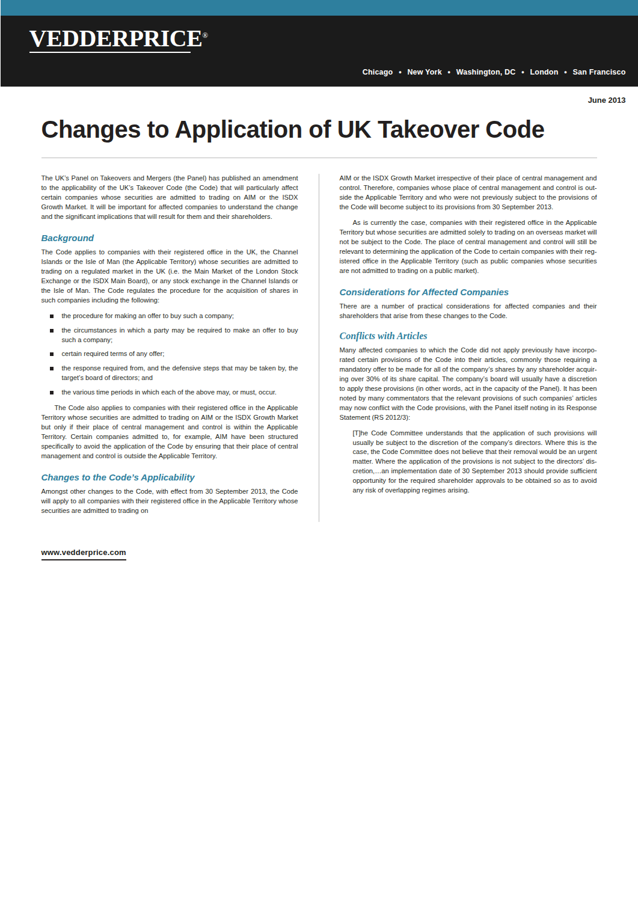VEDDERPRICE®
Chicago • New York • Washington, DC • London • San Francisco
June 2013
Changes to Application of UK Takeover Code
The UK’s Panel on Takeovers and Mergers (the Panel) has published an amendment to the applicability of the UK’s Takeover Code (the Code) that will particularly affect certain companies whose securities are admitted to trading on AIM or the ISDX Growth Market. It will be important for affected companies to understand the change and the significant implications that will result for them and their shareholders.
Background
The Code applies to companies with their registered office in the UK, the Channel Islands or the Isle of Man (the Applicable Territory) whose securities are admitted to trading on a regulated market in the UK (i.e. the Main Market of the London Stock Exchange or the ISDX Main Board), or any stock exchange in the Channel Islands or the Isle of Man. The Code regulates the procedure for the acquisition of shares in such companies including the following:
the procedure for making an offer to buy such a company;
the circumstances in which a party may be required to make an offer to buy such a company;
certain required terms of any offer;
the response required from, and the defensive steps that may be taken by, the target’s board of directors; and
the various time periods in which each of the above may, or must, occur.
The Code also applies to companies with their registered office in the Applicable Territory whose securities are admitted to trading on AIM or the ISDX Growth Market but only if their place of central management and control is within the Applicable Territory. Certain companies admitted to, for example, AIM have been structured specifically to avoid the application of the Code by ensuring that their place of central management and control is outside the Applicable Territory.
Changes to the Code’s Applicability
Amongst other changes to the Code, with effect from 30 September 2013, the Code will apply to all companies with their registered office in the Applicable Territory whose securities are admitted to trading on
AIM or the ISDX Growth Market irrespective of their place of central management and control. Therefore, companies whose place of central management and control is outside the Applicable Territory and who were not previously subject to the provisions of the Code will become subject to its provisions from 30 September 2013.
As is currently the case, companies with their registered office in the Applicable Territory but whose securities are admitted solely to trading on an overseas market will not be subject to the Code. The place of central management and control will still be relevant to determining the application of the Code to certain companies with their registered office in the Applicable Territory (such as public companies whose securities are not admitted to trading on a public market).
Considerations for Affected Companies
There are a number of practical considerations for affected companies and their shareholders that arise from these changes to the Code.
Conflicts with Articles
Many affected companies to which the Code did not apply previously have incorporated certain provisions of the Code into their articles, commonly those requiring a mandatory offer to be made for all of the company’s shares by any shareholder acquiring over 30% of its share capital. The company’s board will usually have a discretion to apply these provisions (in other words, act in the capacity of the Panel). It has been noted by many commentators that the relevant provisions of such companies’ articles may now conflict with the Code provisions, with the Panel itself noting in its Response Statement (RS 2012/3):
[T]he Code Committee understands that the application of such provisions will usually be subject to the discretion of the company’s directors. Where this is the case, the Code Committee does not believe that their removal would be an urgent matter. Where the application of the provisions is not subject to the directors’ discretion,…an implementation date of 30 September 2013 should provide sufficient opportunity for the required shareholder approvals to be obtained so as to avoid any risk of overlapping regimes arising.
www.vedderprice.com